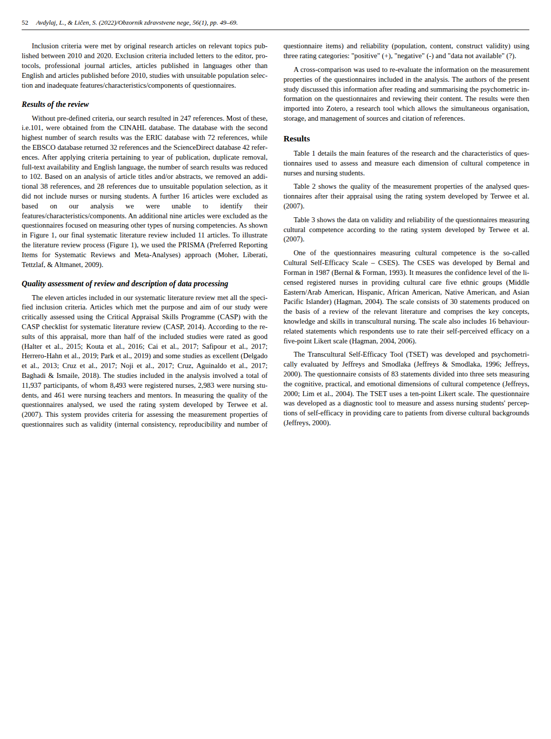52 Avdylaj, L., & Ličen, S. (2022)/Obzornik zdravstvene nege, 56(1), pp. 49–69.
Inclusion criteria were met by original research articles on relevant topics published between 2010 and 2020. Exclusion criteria included letters to the editor, protocols, professional journal articles, articles published in languages other than English and articles published before 2010, studies with unsuitable population selection and inadequate features/characteristics/components of questionnaires.
Results of the review
Without pre-defined criteria, our search resulted in 247 references. Most of these, i.e.101, were obtained from the CINAHL database. The database with the second highest number of search results was the ERIC database with 72 references, while the EBSCO database returned 32 references and the ScienceDirect database 42 references. After applying criteria pertaining to year of publication, duplicate removal, full-text availability and English language, the number of search results was reduced to 102. Based on an analysis of article titles and/or abstracts, we removed an additional 38 references, and 28 references due to unsuitable population selection, as it did not include nurses or nursing students. A further 16 articles were excluded as based on our analysis we were unable to identify their features/characteristics/components. An additional nine articles were excluded as the questionnaires focused on measuring other types of nursing competencies. As shown in Figure 1, our final systematic literature review included 11 articles. To illustrate the literature review process (Figure 1), we used the PRISMA (Preferred Reporting Items for Systematic Reviews and Meta-Analyses) approach (Moher, Liberati, Tettzlaf, & Altmanet, 2009).
Quality assessment of review and description of data processing
The eleven articles included in our systematic literature review met all the specified inclusion criteria. Articles which met the purpose and aim of our study were critically assessed using the Critical Appraisal Skills Programme (CASP) with the CASP checklist for systematic literature review (CASP, 2014). According to the results of this appraisal, more than half of the included studies were rated as good (Halter et al., 2015; Kouta et al., 2016; Cai et al., 2017; Safipour et al., 2017; Herrero-Hahn et al., 2019; Park et al., 2019) and some studies as excellent (Delgado et al., 2013; Cruz et al., 2017; Noji et al., 2017; Cruz, Aguinaldo et al., 2017; Baghadi & Ismaile, 2018). The studies included in the analysis involved a total of 11,937 participants, of whom 8,493 were registered nurses, 2,983 were nursing students, and 461 were nursing teachers and mentors. In measuring the quality of the questionnaires analysed, we used the rating system developed by Terwee et al. (2007). This system provides criteria for assessing the measurement properties of questionnaires such as validity (internal consistency, reproducibility and number of questionnaire items) and reliability (population, content, construct validity) using three rating categories: "positive" (+), "negative" (-) and "data not available" (?).
A cross-comparison was used to re-evaluate the information on the measurement properties of the questionnaires included in the analysis. The authors of the present study discussed this information after reading and summarising the psychometric information on the questionnaires and reviewing their content. The results were then imported into Zotero, a research tool which allows the simultaneous organisation, storage, and management of sources and citation of references.
Results
Table 1 details the main features of the research and the characteristics of questionnaires used to assess and measure each dimension of cultural competence in nurses and nursing students.
Table 2 shows the quality of the measurement properties of the analysed questionnaires after their appraisal using the rating system developed by Terwee et al. (2007).
Table 3 shows the data on validity and reliability of the questionnaires measuring cultural competence according to the rating system developed by Terwee et al. (2007).
One of the questionnaires measuring cultural competence is the so-called Cultural Self-Efficacy Scale – CSES). The CSES was developed by Bernal and Forman in 1987 (Bernal & Forman, 1993). It measures the confidence level of the licensed registered nurses in providing cultural care five ethnic groups (Middle Eastern/Arab American, Hispanic, African American, Native American, and Asian Pacific Islander) (Hagman, 2004). The scale consists of 30 statements produced on the basis of a review of the relevant literature and comprises the key concepts, knowledge and skills in transcultural nursing. The scale also includes 16 behaviour-related statements which respondents use to rate their self-perceived efficacy on a five-point Likert scale (Hagman, 2004, 2006).
The Transcultural Self-Efficacy Tool (TSET) was developed and psychometrically evaluated by Jeffreys and Smodlaka (Jeffreys & Smodlaka, 1996; Jeffreys, 2000). The questionnaire consists of 83 statements divided into three sets measuring the cognitive, practical, and emotional dimensions of cultural competence (Jeffreys, 2000; Lim et al., 2004). The TSET uses a ten-point Likert scale. The questionnaire was developed as a diagnostic tool to measure and assess nursing students' perceptions of self-efficacy in providing care to patients from diverse cultural backgrounds (Jeffreys, 2000).